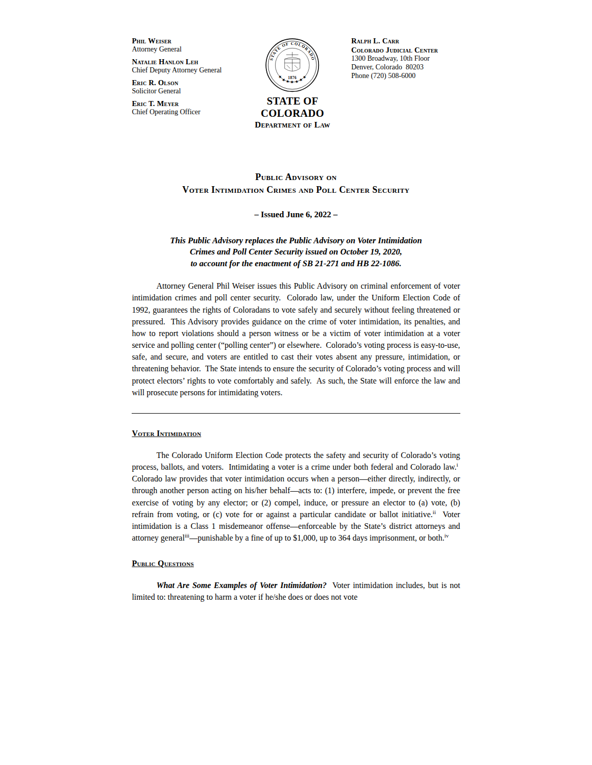Phil Weiser
Attorney General
Natalie Hanlon Leh
Chief Deputy Attorney General
Eric R. Olson
Solicitor General
Eric T. Meyer
Chief Operating Officer
STATE OF COLORADO ★ ★ ★ ★ ★ ★ ★ 1876
STATE OF COLORADO
Department of Law
Ralph L. Carr
Colorado Judicial Center
1300 Broadway, 10th Floor
Denver, Colorado 80203
Phone (720) 508-6000
Public Advisory on
Voter Intimidation Crimes and Poll Center Security
– Issued June 6, 2022 –
This Public Advisory replaces the Public Advisory on Voter Intimidation
Crimes and Poll Center Security issued on October 19, 2020,
to account for the enactment of SB 21-271 and HB 22-1086.
Attorney General Phil Weiser issues this Public Advisory on criminal enforcement of voter intimidation crimes and poll center security. Colorado law, under the Uniform Election Code of 1992, guarantees the rights of Coloradans to vote safely and securely without feeling threatened or pressured. This Advisory provides guidance on the crime of voter intimidation, its penalties, and how to report violations should a person witness or be a victim of voter intimidation at a voter service and polling center (“polling center”) or elsewhere. Colorado’s voting process is easy-to-use, safe, and secure, and voters are entitled to cast their votes absent any pressure, intimidation, or threatening behavior. The State intends to ensure the security of Colorado’s voting process and will protect electors’ rights to vote comfortably and safely. As such, the State will enforce the law and will prosecute persons for intimidating voters.
Voter Intimidation
The Colorado Uniform Election Code protects the safety and security of Colorado’s voting process, ballots, and voters. Intimidating a voter is a crime under both federal and Colorado law.i Colorado law provides that voter intimidation occurs when a person—either directly, indirectly, or through another person acting on his/her behalf—acts to: (1) interfere, impede, or prevent the free exercise of voting by any elector; or (2) compel, induce, or pressure an elector to (a) vote, (b) refrain from voting, or (c) vote for or against a particular candidate or ballot initiative.ii Voter intimidation is a Class 1 misdemeanor offense—enforceable by the State’s district attorneys and attorney generaliii—punishable by a fine of up to $1,000, up to 364 days imprisonment, or both.iv
Public Questions
What Are Some Examples of Voter Intimidation? Voter intimidation includes, but is not limited to: threatening to harm a voter if he/she does or does not vote